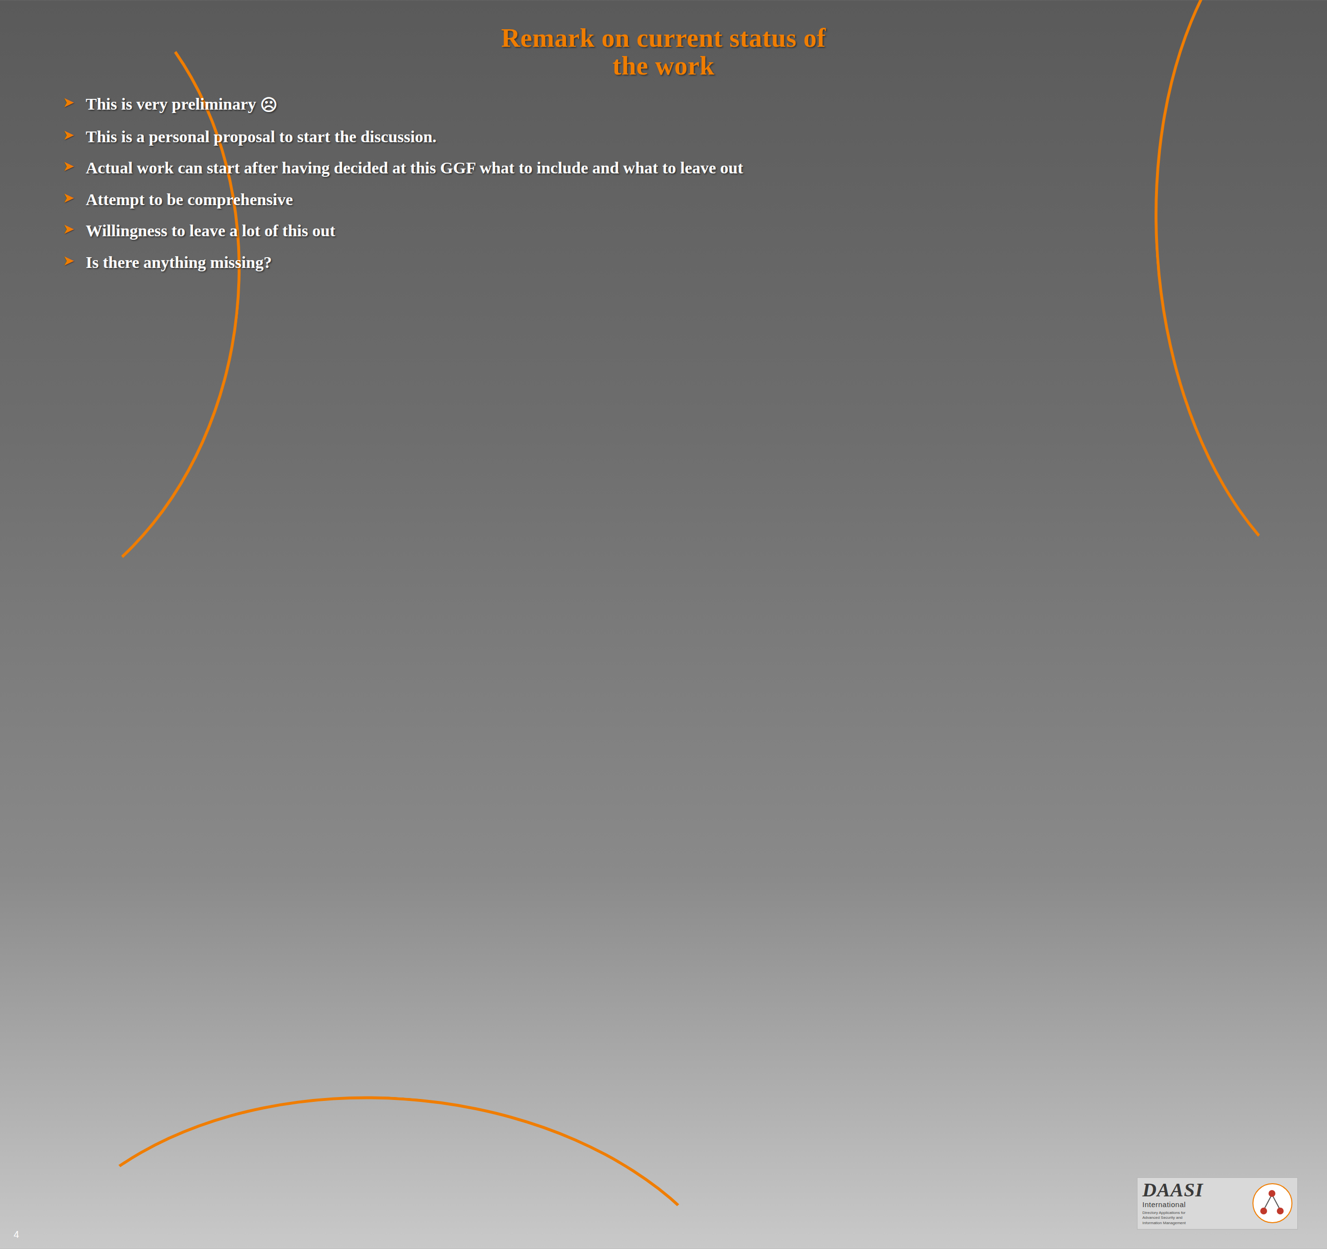Remark on current status of
the work
This is very preliminary ☹
This is a personal proposal to start the discussion.
Actual work can start after having decided at this GGF what to include and what to leave out
Attempt to be comprehensive
Willingness to leave a lot of this out
Is there anything missing?
DAASI
International
Directory Applications for
Advanced Security and
Information Management
4